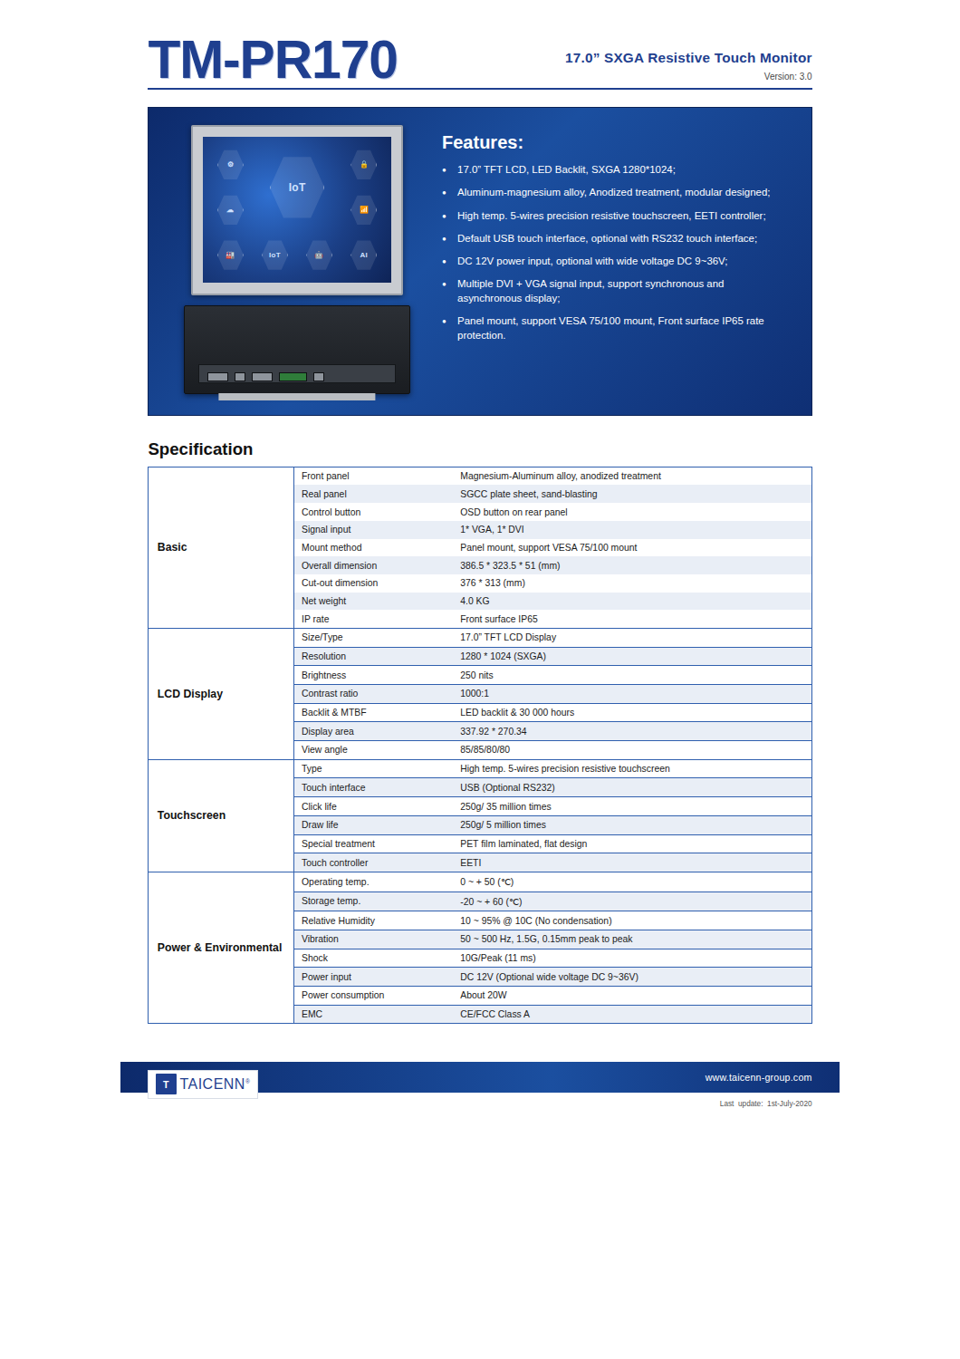TM-PR170
17.0” SXGA Resistive Touch Monitor
Version: 3.0
⚙
IoT
🔒
☁
📶
🏭
IoT
🤖
AI
Features:
17.0” TFT LCD, LED Backlit, SXGA 1280*1024;
Aluminum-magnesium alloy, Anodized treatment, modular designed;
High temp. 5-wires precision resistive touchscreen, EETI controller;
Default USB touch interface, optional with RS232 touch interface;
DC 12V power input, optional with wide voltage DC 9~36V;
Multiple DVI + VGA signal input, support synchronous and asynchronous display;
Panel mount, support VESA 75/100 mount, Front surface IP65 rate protection.
Specification
| Basic | Front panel | Magnesium-Aluminum alloy, anodized treatment |
| Real panel | SGCC plate sheet, sand-blasting |
| Control button | OSD button on rear panel |
| Signal input | 1* VGA, 1* DVI |
| Mount method | Panel mount, support VESA 75/100 mount |
| Overall dimension | 386.5 * 323.5 * 51 (mm) |
| Cut-out dimension | 376 * 313 (mm) |
| Net weight | 4.0 KG |
| IP rate | Front surface IP65 |
| LCD Display | Size/Type | 17.0” TFT LCD Display |
| Resolution | 1280 * 1024 (SXGA) |
| Brightness | 250 nits |
| Contrast ratio | 1000:1 |
| Backlit & MTBF | LED backlit & 30 000 hours |
| Display area | 337.92 * 270.34 |
| View angle | 85/85/80/80 |
| Touchscreen | Type | High temp. 5-wires precision resistive touchscreen |
| Touch interface | USB (Optional RS232) |
| Click life | 250g/ 35 million times |
| Draw life | 250g/ 5 million times |
| Special treatment | PET film laminated, flat design |
| Touch controller | EETI |
| Power & Environmental | Operating temp. | 0 ~ + 50 (℃) |
| Storage temp. | -20 ~ + 60 (℃) |
| Relative Humidity | 10 ~ 95% @ 10C (No condensation) |
| Vibration | 50 ~ 500 Hz, 1.5G, 0.15mm peak to peak |
| Shock | 10G/Peak (11 ms) |
| Power input | DC 12V (Optional wide voltage DC 9~36V) |
| Power consumption | About 20W |
| EMC | CE/FCC Class A |
www.taicenn-group.com
T TAICENN®
Last update: 1st-July-2020